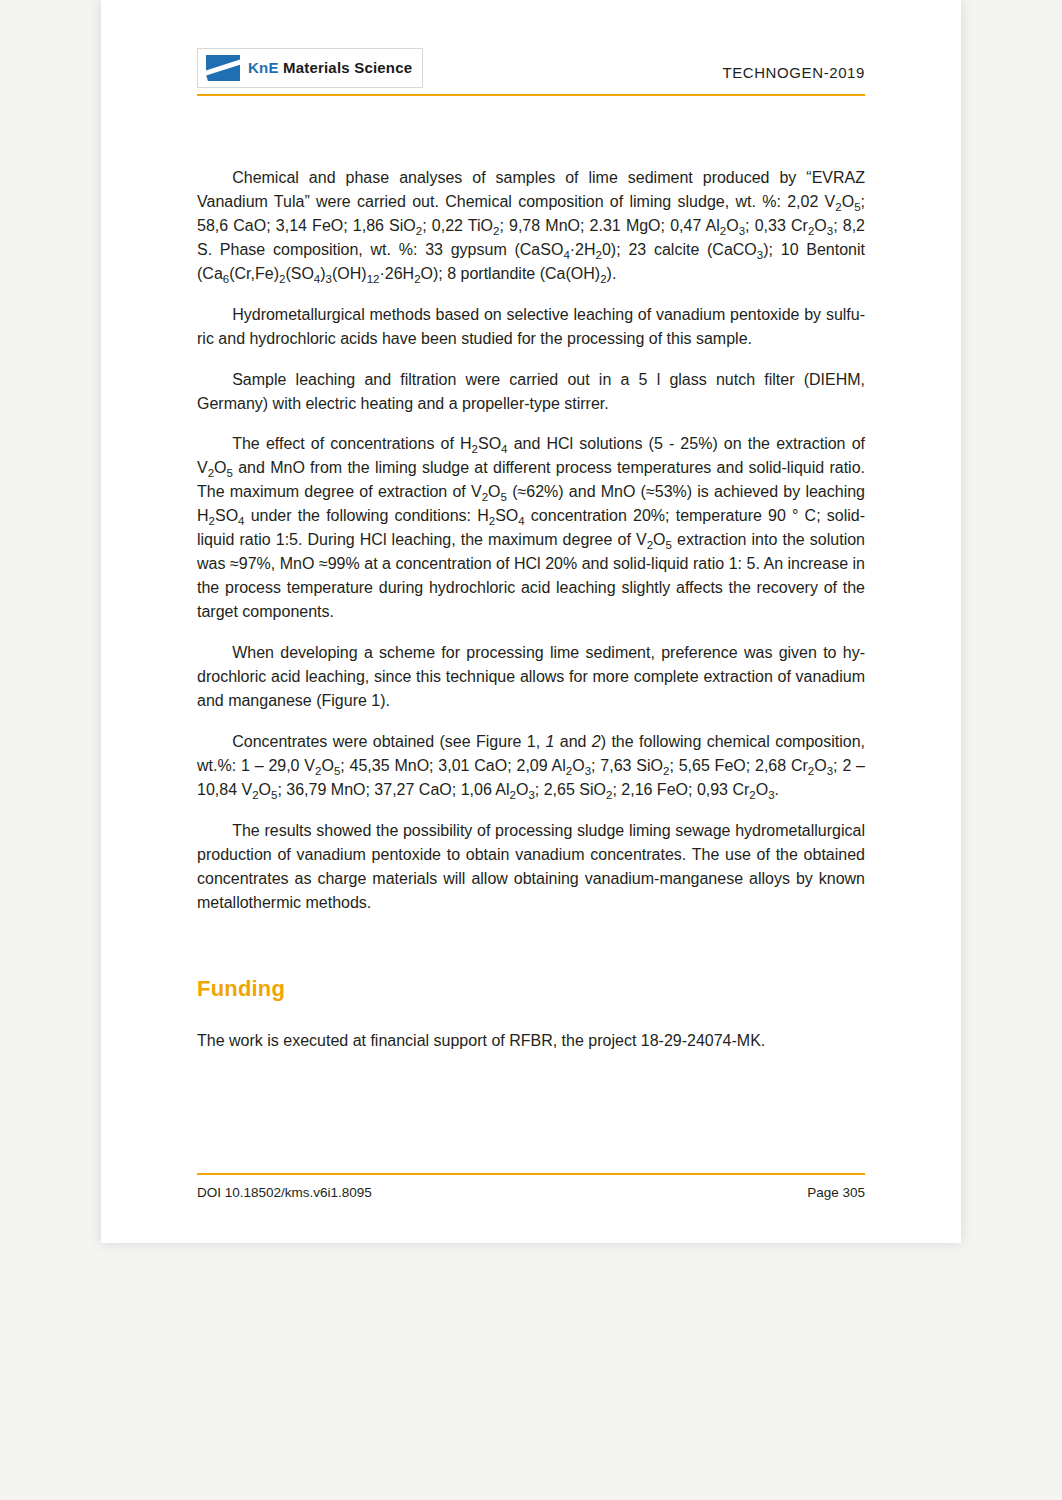KnE Materials Science
TECHNOGEN-2019
Chemical and phase analyses of samples of lime sediment produced by “EVRAZ Vanadium Tula” were carried out. Chemical composition of liming sludge, wt. %: 2,02 V2O5; 58,6 CaO; 3,14 FeO; 1,86 SiO2; 0,22 TiO2; 9,78 MnO; 2.31 MgO; 0,47 Al2O3; 0,33 Cr2O3; 8,2 S. Phase composition, wt. %: 33 gypsum (CaSO4·2H20); 23 calcite (CaCO3); 10 Bentonit (Ca6(Cr,Fe)2(SO4)3(OH)12·26H2O); 8 portlandite (Ca(OH)2).
Hydrometallurgical methods based on selective leaching of vanadium pentoxide by sulfuric and hydrochloric acids have been studied for the processing of this sample.
Sample leaching and filtration were carried out in a 5 l glass nutch filter (DIEHM, Germany) with electric heating and a propeller-type stirrer.
The effect of concentrations of H2SO4 and HCl solutions (5 - 25%) on the extraction of V2O5 and MnO from the liming sludge at different process temperatures and solid-liquid ratio. The maximum degree of extraction of V2O5 (≈62%) and MnO (≈53%) is achieved by leaching H2SO4 under the following conditions: H2SO4 concentration 20%; temperature 90 ° C; solid-liquid ratio 1:5. During HCl leaching, the maximum degree of V2O5 extraction into the solution was ≈97%, MnO ≈99% at a concentration of HCl 20% and solid-liquid ratio 1: 5. An increase in the process temperature during hydrochloric acid leaching slightly affects the recovery of the target components.
When developing a scheme for processing lime sediment, preference was given to hydrochloric acid leaching, since this technique allows for more complete extraction of vanadium and manganese (Figure 1).
Concentrates were obtained (see Figure 1, 1 and 2) the following chemical composition, wt.%: 1 – 29,0 V2O5; 45,35 MnO; 3,01 CaO; 2,09 Al2O3; 7,63 SiO2; 5,65 FeO; 2,68 Cr2O3; 2 – 10,84 V2O5; 36,79 MnO; 37,27 CaO; 1,06 Al2O3; 2,65 SiO2; 2,16 FeO; 0,93 Cr2O3.
The results showed the possibility of processing sludge liming sewage hydrometallurgical production of vanadium pentoxide to obtain vanadium concentrates. The use of the obtained concentrates as charge materials will allow obtaining vanadium-manganese alloys by known metallothermic methods.
Funding
The work is executed at financial support of RFBR, the project 18-29-24074-MK.
DOI 10.18502/kms.v6i1.8095
Page 305